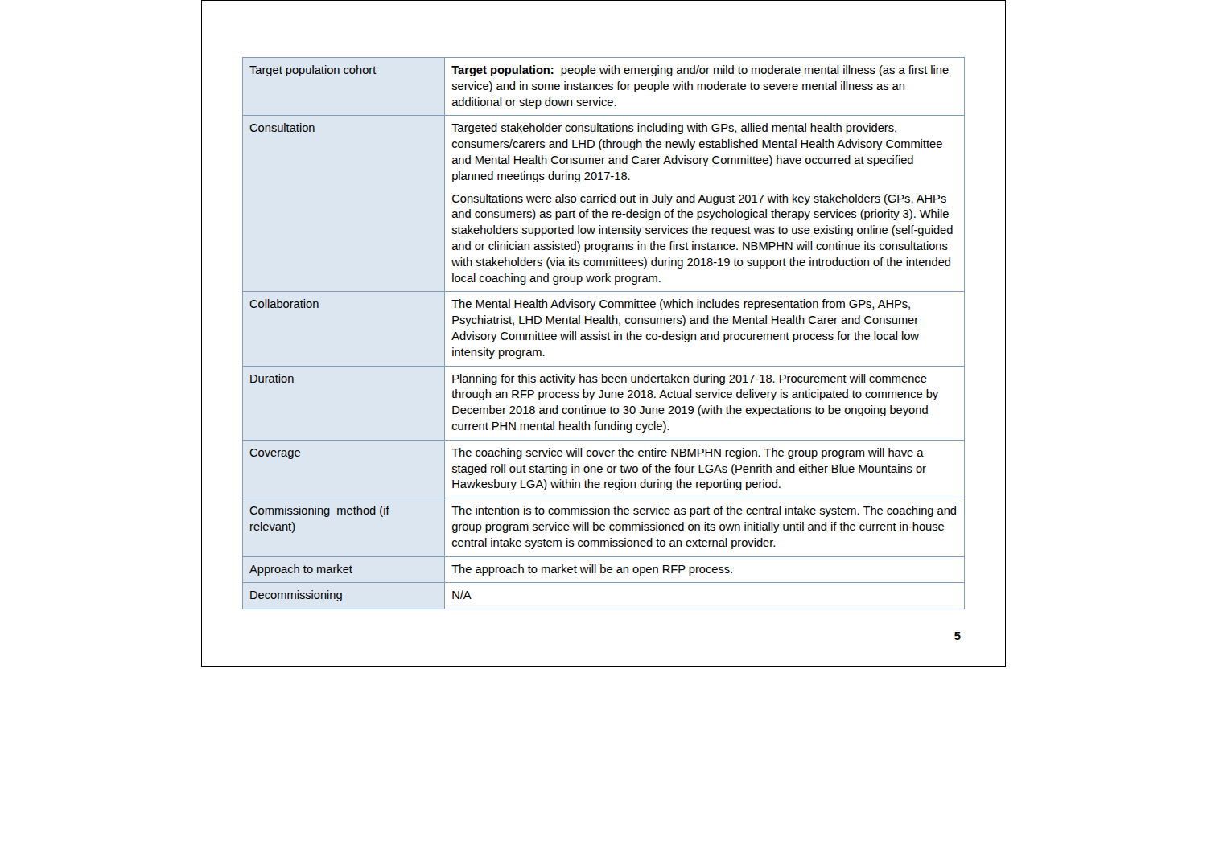| Target population cohort | Target population: people with emerging and/or mild to moderate mental illness (as a first line service) and in some instances for people with moderate to severe mental illness as an additional or step down service. |
| Consultation | Targeted stakeholder consultations including with GPs, allied mental health providers, consumers/carers and LHD (through the newly established Mental Health Advisory Committee and Mental Health Consumer and Carer Advisory Committee) have occurred at specified planned meetings during 2017-18. Consultations were also carried out in July and August 2017 with key stakeholders (GPs, AHPs and consumers) as part of the re-design of the psychological therapy services (priority 3). While stakeholders supported low intensity services the request was to use existing online (self-guided and or clinician assisted) programs in the first instance. NBMPHN will continue its consultations with stakeholders (via its committees) during 2018-19 to support the introduction of the intended local coaching and group work program. |
| Collaboration | The Mental Health Advisory Committee (which includes representation from GPs, AHPs, Psychiatrist, LHD Mental Health, consumers) and the Mental Health Carer and Consumer Advisory Committee will assist in the co-design and procurement process for the local low intensity program. |
| Duration | Planning for this activity has been undertaken during 2017-18. Procurement will commence through an RFP process by June 2018. Actual service delivery is anticipated to commence by December 2018 and continue to 30 June 2019 (with the expectations to be ongoing beyond current PHN mental health funding cycle). |
| Coverage | The coaching service will cover the entire NBMPHN region. The group program will have a staged roll out starting in one or two of the four LGAs (Penrith and either Blue Mountains or Hawkesbury LGA) within the region during the reporting period. |
| Commissioning method (if relevant) | The intention is to commission the service as part of the central intake system. The coaching and group program service will be commissioned on its own initially until and if the current in-house central intake system is commissioned to an external provider. |
| Approach to market | The approach to market will be an open RFP process. |
| Decommissioning | N/A |
5